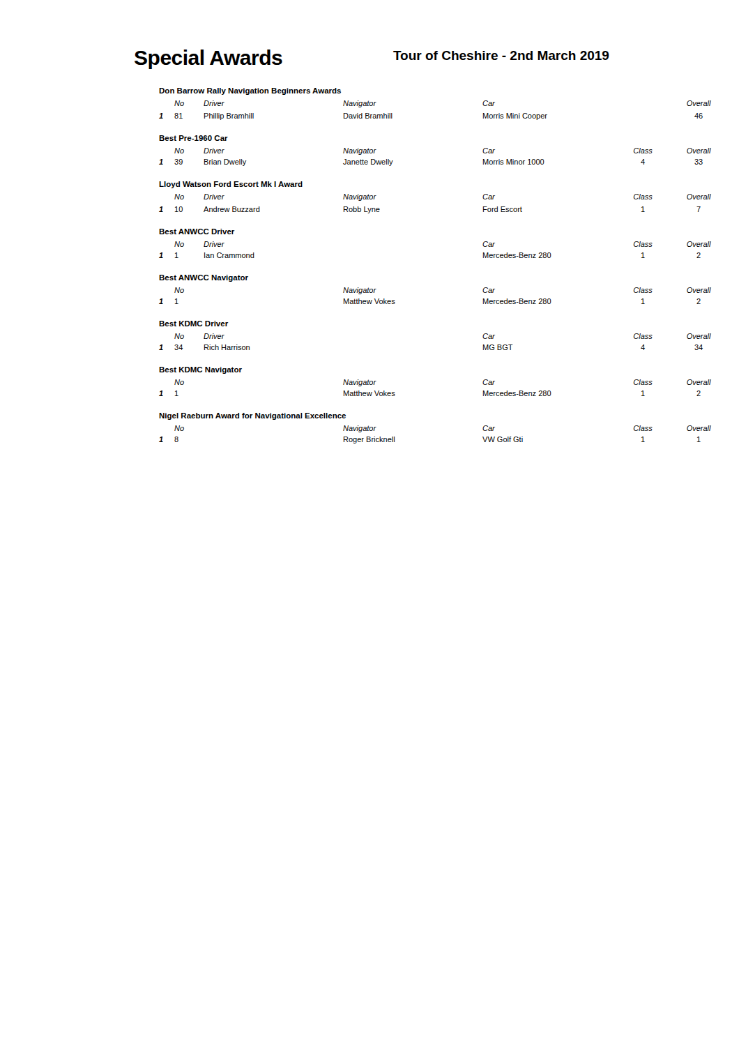Special Awards
Tour of Cheshire - 2nd March 2019
Don Barrow Rally Navigation Beginners Awards
| | No | Driver | Navigator | Car | | Overall |
| --- | --- | --- | --- | --- | --- | --- |
| 1 | 81 | Phillip Bramhill | David Bramhill | Morris Mini Cooper | | 46 |
Best Pre-1960 Car
| | No | Driver | Navigator | Car | Class | Overall |
| --- | --- | --- | --- | --- | --- | --- |
| 1 | 39 | Brian Dwelly | Janette Dwelly | Morris Minor 1000 | 4 | 33 |
Lloyd Watson Ford Escort Mk I Award
| | No | Driver | Navigator | Car | Class | Overall |
| --- | --- | --- | --- | --- | --- | --- |
| 1 | 10 | Andrew Buzzard | Robb Lyne | Ford Escort | 1 | 7 |
Best ANWCC Driver
| | No | Driver | | Car | Class | Overall |
| --- | --- | --- | --- | --- | --- | --- |
| 1 | 1 | Ian Crammond | | Mercedes-Benz 280 | 1 | 2 |
Best ANWCC Navigator
| | No | | Navigator | Car | Class | Overall |
| --- | --- | --- | --- | --- | --- | --- |
| 1 | 1 | | Matthew Vokes | Mercedes-Benz 280 | 1 | 2 |
Best KDMC Driver
| | No | Driver | | Car | Class | Overall |
| --- | --- | --- | --- | --- | --- | --- |
| 1 | 34 | Rich Harrison | | MG BGT | 4 | 34 |
Best KDMC Navigator
| | No | | Navigator | Car | Class | Overall |
| --- | --- | --- | --- | --- | --- | --- |
| 1 | 1 | | Matthew Vokes | Mercedes-Benz 280 | 1 | 2 |
Nigel Raeburn Award for Navigational Excellence
| | No | | Navigator | Car | Class | Overall |
| --- | --- | --- | --- | --- | --- | --- |
| 1 | 8 | | Roger Bricknell | VW Golf Gti | 1 | 1 |